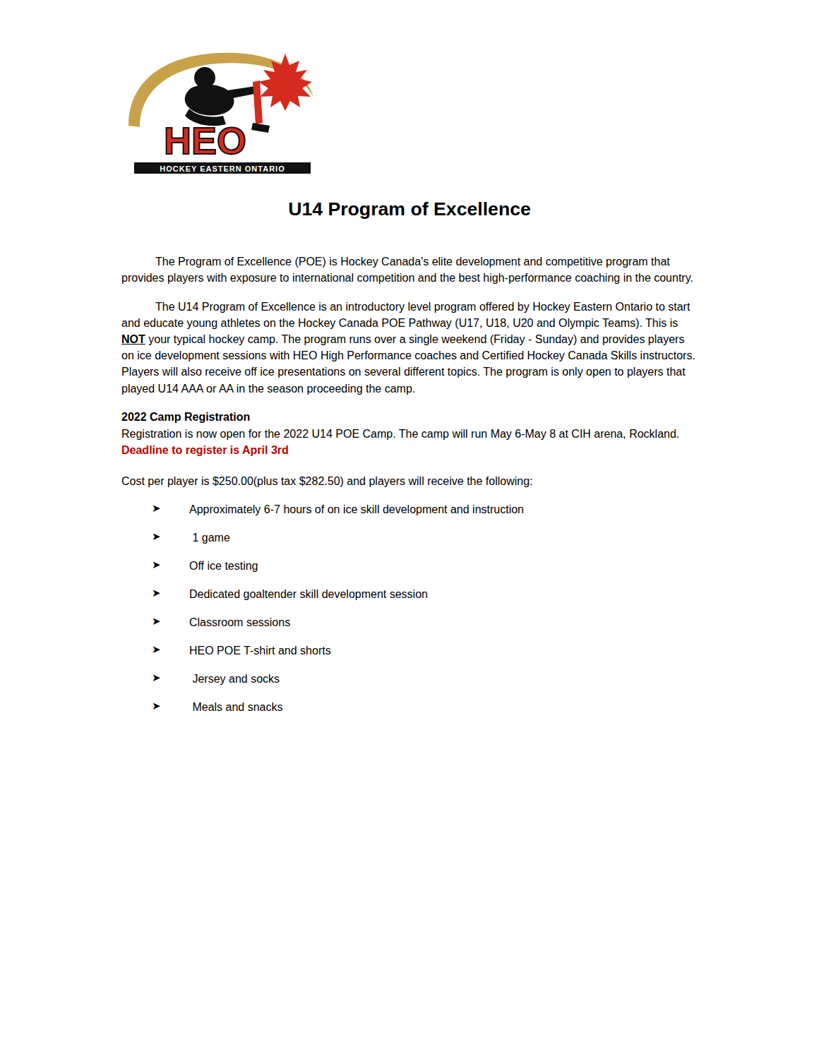HEO HOCKEY EASTERN ONTARIO
U14 Program of Excellence
The Program of Excellence (POE) is Hockey Canada's elite development and competitive program that provides players with exposure to international competition and the best high-performance coaching in the country.
The U14 Program of Excellence is an introductory level program offered by Hockey Eastern Ontario to start and educate young athletes on the Hockey Canada POE Pathway (U17, U18, U20 and Olympic Teams). This is NOT your typical hockey camp. The program runs over a single weekend (Friday - Sunday) and provides players on ice development sessions with HEO High Performance coaches and Certified Hockey Canada Skills instructors. Players will also receive off ice presentations on several different topics. The program is only open to players that played U14 AAA or AA in the season proceeding the camp.
2022 Camp Registration
Registration is now open for the 2022 U14 POE Camp. The camp will run May 6-May 8 at CIH arena, Rockland. Deadline to register is April 3rd
Cost per player is $250.00(plus tax $282.50) and players will receive the following:
Approximately 6-7 hours of on ice skill development and instruction
1 game
Off ice testing
Dedicated goaltender skill development session
Classroom sessions
HEO POE T-shirt and shorts
Jersey and socks
Meals and snacks